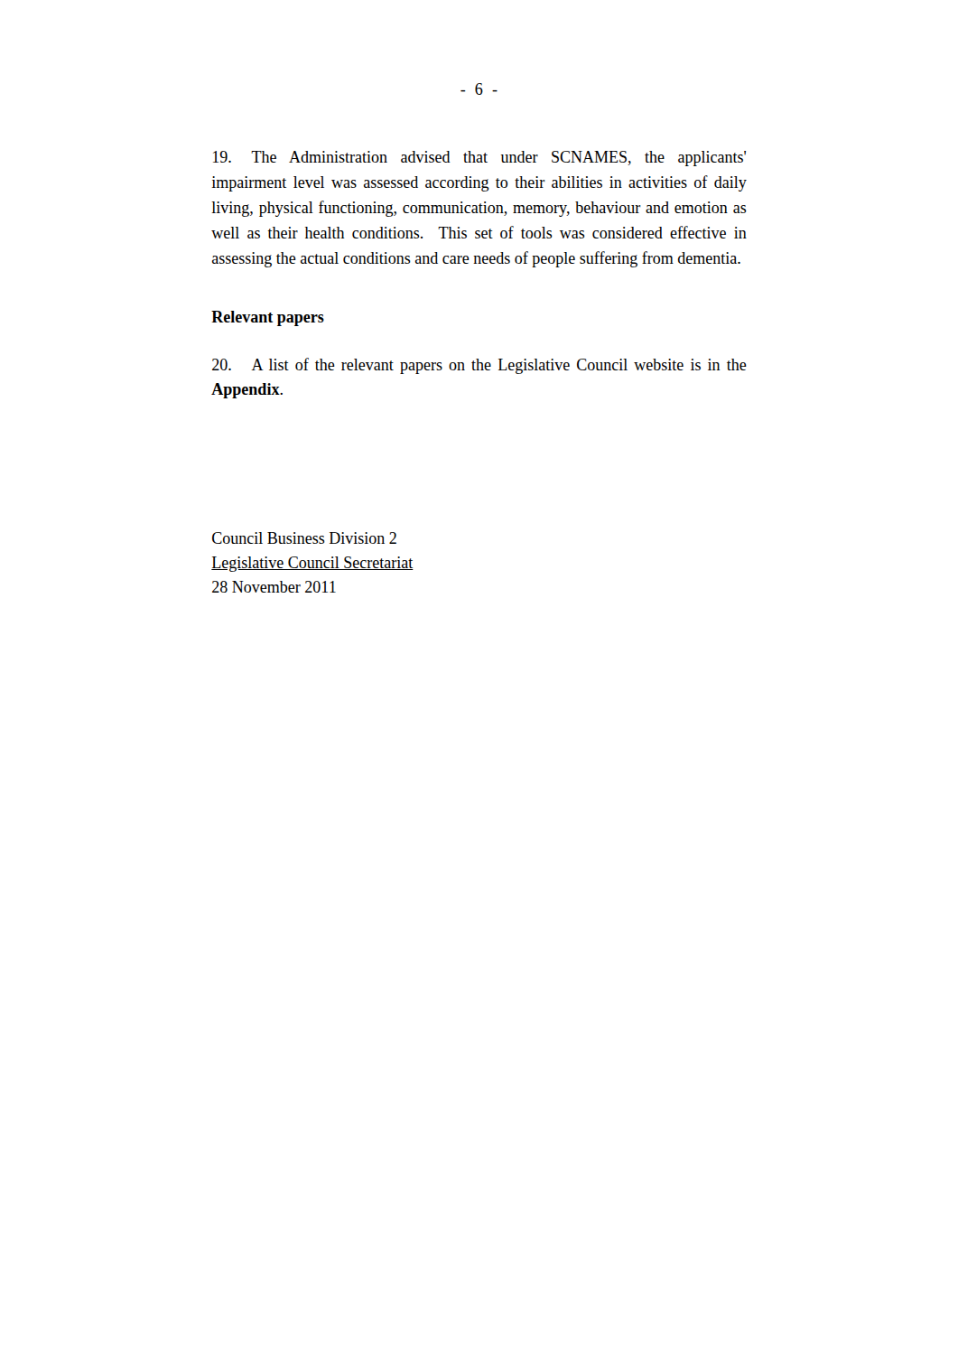- 6 -
19. The Administration advised that under SCNAMES, the applicants' impairment level was assessed according to their abilities in activities of daily living, physical functioning, communication, memory, behaviour and emotion as well as their health conditions. This set of tools was considered effective in assessing the actual conditions and care needs of people suffering from dementia.
Relevant papers
20. A list of the relevant papers on the Legislative Council website is in the Appendix.
Council Business Division 2
Legislative Council Secretariat
28 November 2011